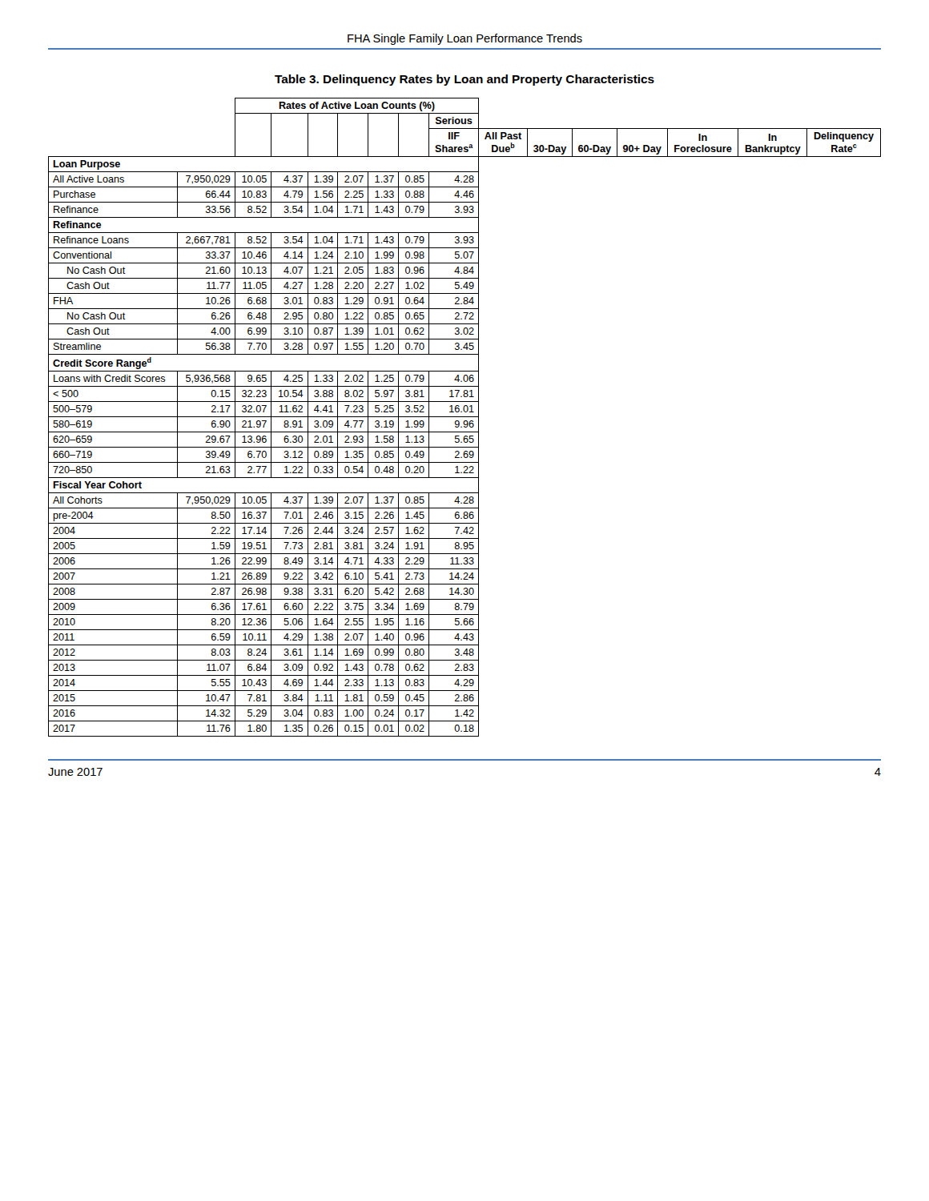FHA Single Family Loan Performance Trends
Table 3. Delinquency Rates by Loan and Property Characteristics
| | | Rates of Active Loan Counts (%) |
| --- | --- | --- |
| | | | | | | Serious |
| IIF Shares a | All Past Due b | 30-Day | 60-Day | 90+ Day | In Foreclosure | In Bankruptcy | Delinquency Rate c |
| Loan Purpose |
| All Active Loans | 7,950,029 | 10.05 | 4.37 | 1.39 | 2.07 | 1.37 | 0.85 | 4.28 |
| Purchase | 66.44 | 10.83 | 4.79 | 1.56 | 2.25 | 1.33 | 0.88 | 4.46 |
| Refinance | 33.56 | 8.52 | 3.54 | 1.04 | 1.71 | 1.43 | 0.79 | 3.93 |
| Refinance |
| Refinance Loans | 2,667,781 | 8.52 | 3.54 | 1.04 | 1.71 | 1.43 | 0.79 | 3.93 |
| Conventional | 33.37 | 10.46 | 4.14 | 1.24 | 2.10 | 1.99 | 0.98 | 5.07 |
| No Cash Out | 21.60 | 10.13 | 4.07 | 1.21 | 2.05 | 1.83 | 0.96 | 4.84 |
| Cash Out | 11.77 | 11.05 | 4.27 | 1.28 | 2.20 | 2.27 | 1.02 | 5.49 |
| FHA | 10.26 | 6.68 | 3.01 | 0.83 | 1.29 | 0.91 | 0.64 | 2.84 |
| No Cash Out | 6.26 | 6.48 | 2.95 | 0.80 | 1.22 | 0.85 | 0.65 | 2.72 |
| Cash Out | 4.00 | 6.99 | 3.10 | 0.87 | 1.39 | 1.01 | 0.62 | 3.02 |
| Streamline | 56.38 | 7.70 | 3.28 | 0.97 | 1.55 | 1.20 | 0.70 | 3.45 |
| Credit Score Range d |
| Loans with Credit Scores | 5,936,568 | 9.65 | 4.25 | 1.33 | 2.02 | 1.25 | 0.79 | 4.06 |
| < 500 | 0.15 | 32.23 | 10.54 | 3.88 | 8.02 | 5.97 | 3.81 | 17.81 |
| 500–579 | 2.17 | 32.07 | 11.62 | 4.41 | 7.23 | 5.25 | 3.52 | 16.01 |
| 580–619 | 6.90 | 21.97 | 8.91 | 3.09 | 4.77 | 3.19 | 1.99 | 9.96 |
| 620–659 | 29.67 | 13.96 | 6.30 | 2.01 | 2.93 | 1.58 | 1.13 | 5.65 |
| 660–719 | 39.49 | 6.70 | 3.12 | 0.89 | 1.35 | 0.85 | 0.49 | 2.69 |
| 720–850 | 21.63 | 2.77 | 1.22 | 0.33 | 0.54 | 0.48 | 0.20 | 1.22 |
| Fiscal Year Cohort |
| All Cohorts | 7,950,029 | 10.05 | 4.37 | 1.39 | 2.07 | 1.37 | 0.85 | 4.28 |
| pre-2004 | 8.50 | 16.37 | 7.01 | 2.46 | 3.15 | 2.26 | 1.45 | 6.86 |
| 2004 | 2.22 | 17.14 | 7.26 | 2.44 | 3.24 | 2.57 | 1.62 | 7.42 |
| 2005 | 1.59 | 19.51 | 7.73 | 2.81 | 3.81 | 3.24 | 1.91 | 8.95 |
| 2006 | 1.26 | 22.99 | 8.49 | 3.14 | 4.71 | 4.33 | 2.29 | 11.33 |
| 2007 | 1.21 | 26.89 | 9.22 | 3.42 | 6.10 | 5.41 | 2.73 | 14.24 |
| 2008 | 2.87 | 26.98 | 9.38 | 3.31 | 6.20 | 5.42 | 2.68 | 14.30 |
| 2009 | 6.36 | 17.61 | 6.60 | 2.22 | 3.75 | 3.34 | 1.69 | 8.79 |
| 2010 | 8.20 | 12.36 | 5.06 | 1.64 | 2.55 | 1.95 | 1.16 | 5.66 |
| 2011 | 6.59 | 10.11 | 4.29 | 1.38 | 2.07 | 1.40 | 0.96 | 4.43 |
| 2012 | 8.03 | 8.24 | 3.61 | 1.14 | 1.69 | 0.99 | 0.80 | 3.48 |
| 2013 | 11.07 | 6.84 | 3.09 | 0.92 | 1.43 | 0.78 | 0.62 | 2.83 |
| 2014 | 5.55 | 10.43 | 4.69 | 1.44 | 2.33 | 1.13 | 0.83 | 4.29 |
| 2015 | 10.47 | 7.81 | 3.84 | 1.11 | 1.81 | 0.59 | 0.45 | 2.86 |
| 2016 | 14.32 | 5.29 | 3.04 | 0.83 | 1.00 | 0.24 | 0.17 | 1.42 |
| 2017 | 11.76 | 1.80 | 1.35 | 0.26 | 0.15 | 0.01 | 0.02 | 0.18 |
June 2017 4